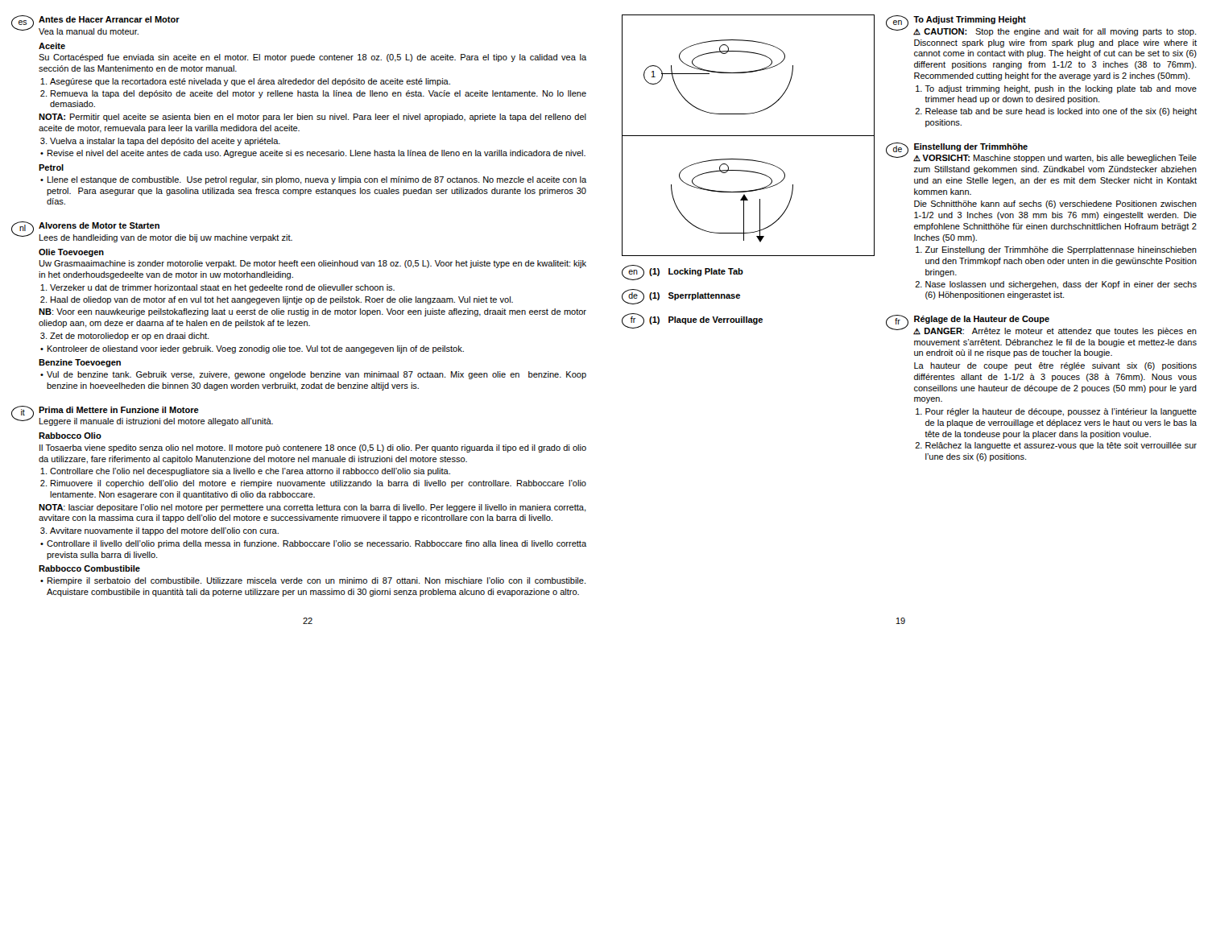es
Antes de Hacer Arrancar el Motor
Vea la manual du moteur.
Aceite
Su Cortacésped fue enviada sin aceite en el motor. El motor puede contener 18 oz. (0,5 L) de aceite. Para el tipo y la calidad vea la sección de las Mantenimento en de motor manual.
Asegúrese que la recortadora esté nivelada y que el área alrededor del depósito de aceite esté limpia.
Remueva la tapa del depósito de aceite del motor y rellene hasta la línea de lleno en ésta. Vacíe el aceite lentamente. No lo llene demasiado.
NOTA: Permitir quel aceite se asienta bien en el motor para ler bien su nivel. Para leer el nivel apropiado, apriete la tapa del relleno del aceite de motor, remuevala para leer la varilla medidora del aceite.
Vuelva a instalar la tapa del depósito del aceite y apriétela.
Revise el nivel del aceite antes de cada uso. Agregue aceite si es necesario. Llene hasta la línea de lleno en la varilla indicadora de nivel.
Petrol
Llene el estanque de combustible. Use petrol regular, sin plomo, nueva y limpia con el mínimo de 87 octanos. No mezcle el aceite con la petrol. Para asegurar que la gasolina utilizada sea fresca compre estanques los cuales puedan ser utilizados durante los primeros 30 días.
nl
Alvorens de Motor te Starten
Lees de handleiding van de motor die bij uw machine verpakt zit.
Olie Toevoegen
Uw Grasmaaimachine is zonder motorolie verpakt. De motor heeft een olieinhoud van 18 oz. (0,5 L). Voor het juiste type en de kwaliteit: kijk in het onderhoudsgedeelte van de motor in uw motorhandleiding.
Verzeker u dat de trimmer horizontaal staat en het gedeelte rond de olievuller schoon is.
Haal de oliedop van de motor af en vul tot het aangegeven lijntje op de peilstok. Roer de olie langzaam. Vul niet te vol.
NB: Voor een nauwkeurige peilstokaflezing laat u eerst de olie rustig in de motor lopen. Voor een juiste aflezing, draait men eerst de motor oliedop aan, om deze er daarna af te halen en de peilstok af te lezen.
Zet de motoroliedop er op en draai dicht.
Kontroleer de oliestand voor ieder gebruik. Voeg zonodig olie toe. Vul tot de aangegeven lijn of de peilstok.
Benzine Toevoegen
Vul de benzine tank. Gebruik verse, zuivere, gewone ongelode benzine van minimaal 87 octaan. Mix geen olie en benzine. Koop benzine in hoeveelheden die binnen 30 dagen worden verbruikt, zodat de benzine altijd vers is.
it
Prima di Mettere in Funzione il Motore
Leggere il manuale di istruzioni del motore allegato all’unità.
Rabbocco Olio
Il Tosaerba viene spedito senza olio nel motore. Il motore può contenere 18 once (0,5 L) di olio. Per quanto riguarda il tipo ed il grado di olio da utilizzare, fare riferimento al capitolo Manutenzione del motore nel manuale di istruzioni del motore stesso.
Controllare che l’olio nel decespugliatore sia a livello e che l’area attorno il rabbocco dell’olio sia pulita.
Rimuovere il coperchio dell’olio del motore e riempire nuovamente utilizzando la barra di livello per controllare. Rabboccare l’olio lentamente. Non esagerare con il quantitativo di olio da rabboccare.
NOTA: lasciar depositare l’olio nel motore per permettere una corretta lettura con la barra di livello. Per leggere il livello in maniera corretta, avvitare con la massima cura il tappo dell’olio del motore e successivamente rimuovere il tappo e ricontrollare con la barra di livello.
Avvitare nuovamente il tappo del motore dell’olio con cura.
Controllare il livello dell’olio prima della messa in funzione. Rabboccare l’olio se necessario. Rabboccare fino alla linea di livello corretta prevista sulla barra di livello.
Rabbocco Combustibile
Riempire il serbatoio del combustibile. Utilizzare miscela verde con un minimo di 87 ottani. Non mischiare l’olio con il combustibile. Acquistare combustibile in quantità tali da poterne utilizzare per un massimo di 30 giorni senza problema alcuno di evaporazione o altro.
1
en
(1)
Locking Plate Tab
de
(1)
Sperrplattennase
fr
(1)
Plaque de Verrouillage
en
To Adjust Trimming Height
CAUTION: Stop the engine and wait for all moving parts to stop. Disconnect spark plug wire from spark plug and place wire where it cannot come in contact with plug. The height of cut can be set to six (6) different positions ranging from 1-1/2 to 3 inches (38 to 76mm). Recommended cutting height for the average yard is 2 inches (50mm).
To adjust trimming height, push in the locking plate tab and move trimmer head up or down to desired position.
Release tab and be sure head is locked into one of the six (6) height positions.
de
Einstellung der Trimmhöhe
VORSICHT: Maschine stoppen und warten, bis alle beweglichen Teile zum Stillstand gekommen sind. Zündkabel vom Zündstecker abziehen und an eine Stelle legen, an der es mit dem Stecker nicht in Kontakt kommen kann.
Die Schnitthöhe kann auf sechs (6) verschiedene Positionen zwischen 1-1/2 und 3 Inches (von 38 mm bis 76 mm) eingestellt werden. Die empfohlene Schnitthöhe für einen durchschnittlichen Hofraum beträgt 2 Inches (50 mm).
Zur Einstellung der Trimmhöhe die Sperrplattennase hineinschieben und den Trimmkopf nach oben oder unten in die gewünschte Position bringen.
Nase loslassen und sichergehen, dass der Kopf in einer der sechs (6) Höhenpositionen eingerastet ist.
fr
Réglage de la Hauteur de Coupe
DANGER: Arrêtez le moteur et attendez que toutes les pièces en mouvement s’arrêtent. Débranchez le fil de la bougie et mettez-le dans un endroit où il ne risque pas de toucher la bougie.
La hauteur de coupe peut être réglée suivant six (6) positions différentes allant de 1-1/2 à 3 pouces (38 à 76mm). Nous vous conseillons une hauteur de découpe de 2 pouces (50 mm) pour le yard moyen.
Pour régler la hauteur de découpe, poussez à l’intérieur la languette de la plaque de verrouillage et déplacez vers le haut ou vers le bas la tête de la tondeuse pour la placer dans la position voulue.
Relâchez la languette et assurez-vous que la tête soit verrouillée sur l’une des six (6) positions.
22
19